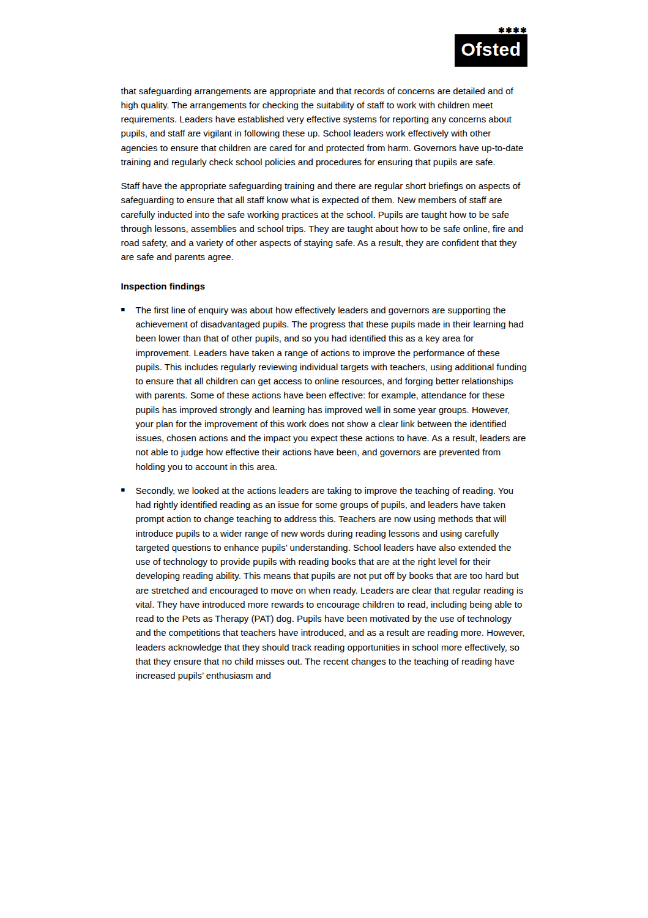✱✱✱✱
Ofsted
that safeguarding arrangements are appropriate and that records of concerns are detailed and of high quality. The arrangements for checking the suitability of staff to work with children meet requirements. Leaders have established very effective systems for reporting any concerns about pupils, and staff are vigilant in following these up. School leaders work effectively with other agencies to ensure that children are cared for and protected from harm. Governors have up-to-date training and regularly check school policies and procedures for ensuring that pupils are safe.
Staff have the appropriate safeguarding training and there are regular short briefings on aspects of safeguarding to ensure that all staff know what is expected of them. New members of staff are carefully inducted into the safe working practices at the school. Pupils are taught how to be safe through lessons, assemblies and school trips. They are taught about how to be safe online, fire and road safety, and a variety of other aspects of staying safe. As a result, they are confident that they are safe and parents agree.
Inspection findings
The first line of enquiry was about how effectively leaders and governors are supporting the achievement of disadvantaged pupils. The progress that these pupils made in their learning had been lower than that of other pupils, and so you had identified this as a key area for improvement. Leaders have taken a range of actions to improve the performance of these pupils. This includes regularly reviewing individual targets with teachers, using additional funding to ensure that all children can get access to online resources, and forging better relationships with parents. Some of these actions have been effective: for example, attendance for these pupils has improved strongly and learning has improved well in some year groups. However, your plan for the improvement of this work does not show a clear link between the identified issues, chosen actions and the impact you expect these actions to have. As a result, leaders are not able to judge how effective their actions have been, and governors are prevented from holding you to account in this area.
Secondly, we looked at the actions leaders are taking to improve the teaching of reading. You had rightly identified reading as an issue for some groups of pupils, and leaders have taken prompt action to change teaching to address this. Teachers are now using methods that will introduce pupils to a wider range of new words during reading lessons and using carefully targeted questions to enhance pupils’ understanding. School leaders have also extended the use of technology to provide pupils with reading books that are at the right level for their developing reading ability. This means that pupils are not put off by books that are too hard but are stretched and encouraged to move on when ready. Leaders are clear that regular reading is vital. They have introduced more rewards to encourage children to read, including being able to read to the Pets as Therapy (PAT) dog. Pupils have been motivated by the use of technology and the competitions that teachers have introduced, and as a result are reading more. However, leaders acknowledge that they should track reading opportunities in school more effectively, so that they ensure that no child misses out. The recent changes to the teaching of reading have increased pupils’ enthusiasm and